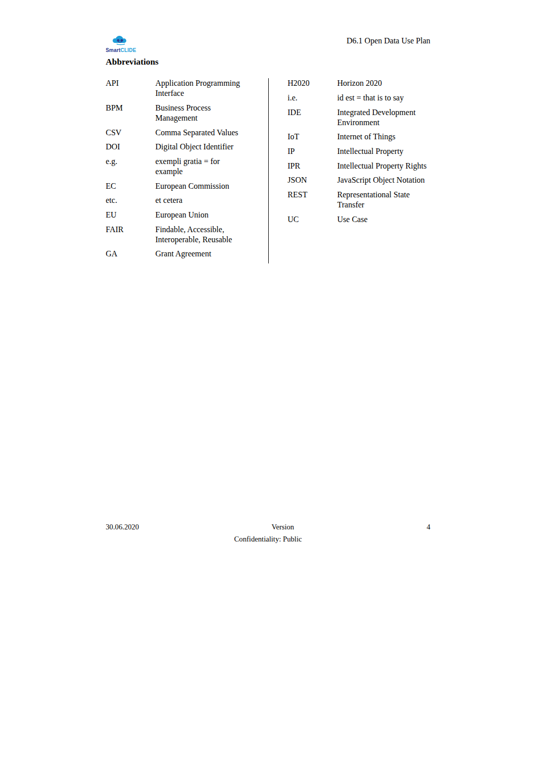Smart CLIDE
D6.1 Open Data Use Plan
Abbreviations
| API | Application Programming Interface |
| BPM | Business Process Management |
| CSV | Comma Separated Values |
| DOI | Digital Object Identifier |
| e.g. | exempli gratia = for example |
| EC | European Commission |
| etc. | et cetera |
| EU | European Union |
| FAIR | Findable, Accessible, Interoperable, Reusable |
| GA | Grant Agreement |
| H2020 | Horizon 2020 |
| i.e. | id est = that is to say |
| IDE | Integrated Development Environment |
| IoT | Internet of Things |
| IP | Intellectual Property |
| IPR | Intellectual Property Rights |
| JSON | JavaScript Object Notation |
| REST | Representational State Transfer |
| UC | Use Case |
30.06.2020
Version
4
Confidentiality: Public